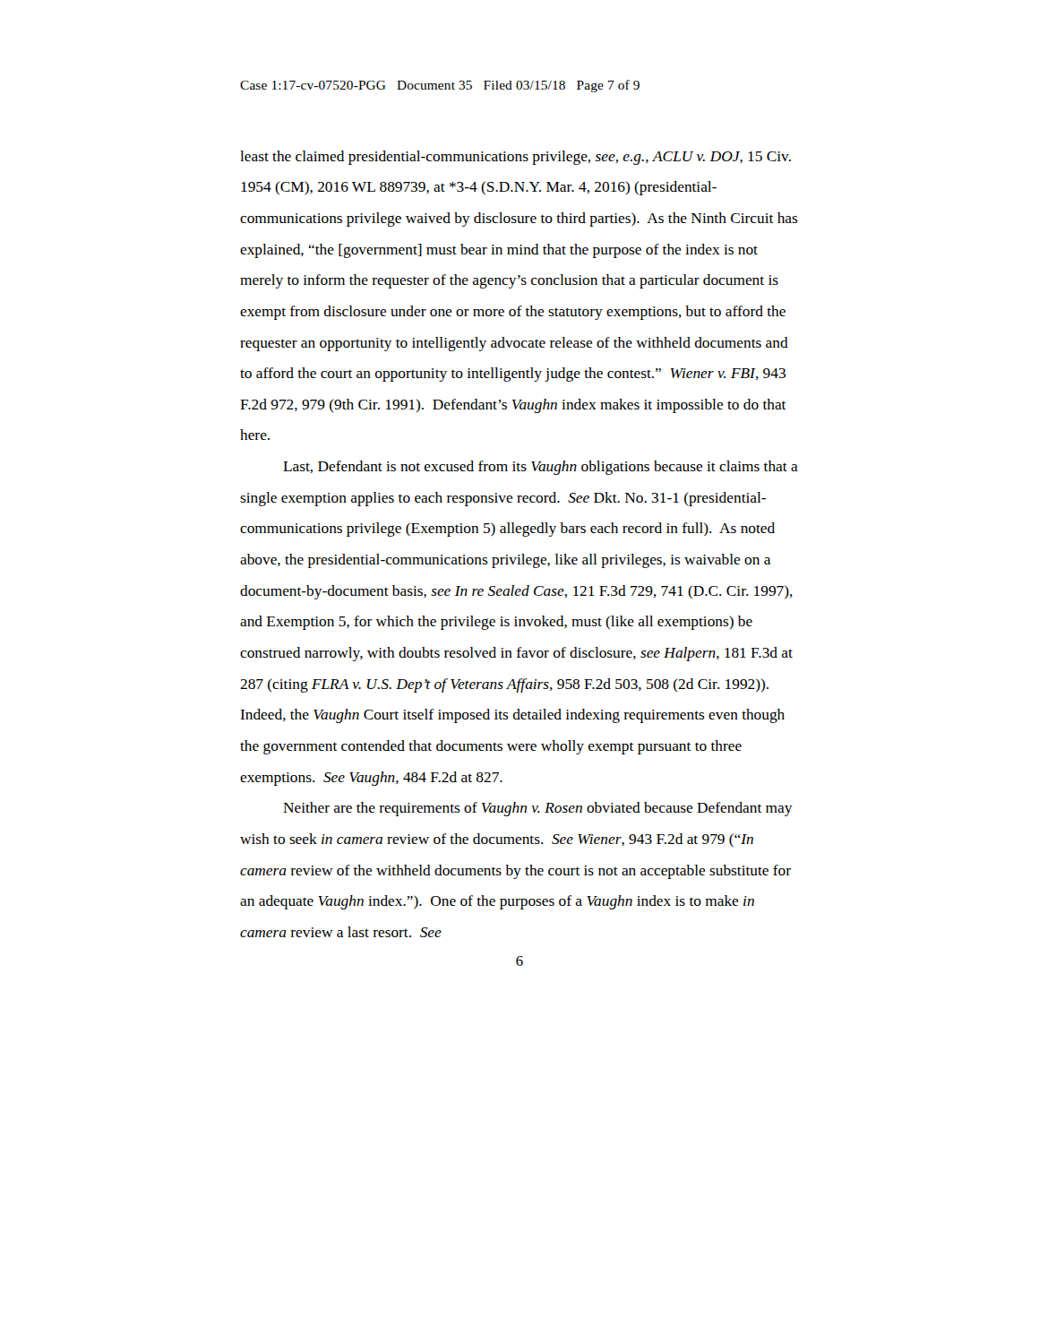Case 1:17-cv-07520-PGG Document 35 Filed 03/15/18 Page 7 of 9
least the claimed presidential-communications privilege, see, e.g., ACLU v. DOJ, 15 Civ. 1954 (CM), 2016 WL 889739, at *3-4 (S.D.N.Y. Mar. 4, 2016) (presidential-communications privilege waived by disclosure to third parties). As the Ninth Circuit has explained, “the [government] must bear in mind that the purpose of the index is not merely to inform the requester of the agency’s conclusion that a particular document is exempt from disclosure under one or more of the statutory exemptions, but to afford the requester an opportunity to intelligently advocate release of the withheld documents and to afford the court an opportunity to intelligently judge the contest.” Wiener v. FBI, 943 F.2d 972, 979 (9th Cir. 1991). Defendant’s Vaughn index makes it impossible to do that here.
Last, Defendant is not excused from its Vaughn obligations because it claims that a single exemption applies to each responsive record. See Dkt. No. 31-1 (presidential-communications privilege (Exemption 5) allegedly bars each record in full). As noted above, the presidential-communications privilege, like all privileges, is waivable on a document-by-document basis, see In re Sealed Case, 121 F.3d 729, 741 (D.C. Cir. 1997), and Exemption 5, for which the privilege is invoked, must (like all exemptions) be construed narrowly, with doubts resolved in favor of disclosure, see Halpern, 181 F.3d at 287 (citing FLRA v. U.S. Dep’t of Veterans Affairs, 958 F.2d 503, 508 (2d Cir. 1992)). Indeed, the Vaughn Court itself imposed its detailed indexing requirements even though the government contended that documents were wholly exempt pursuant to three exemptions. See Vaughn, 484 F.2d at 827.
Neither are the requirements of Vaughn v. Rosen obviated because Defendant may wish to seek in camera review of the documents. See Wiener, 943 F.2d at 979 (“In camera review of the withheld documents by the court is not an acceptable substitute for an adequate Vaughn index.”). One of the purposes of a Vaughn index is to make in camera review a last resort. See
6